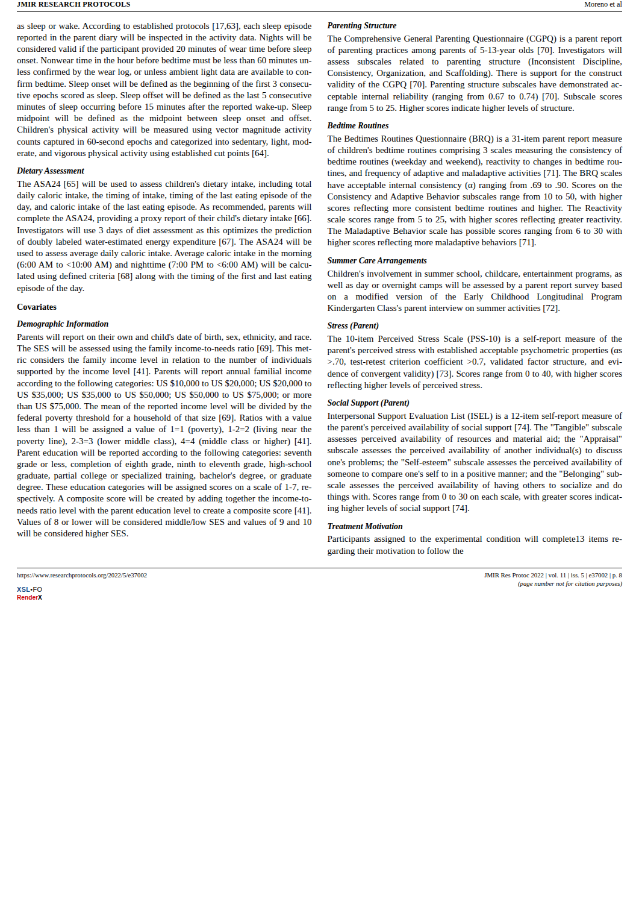JMIR RESEARCH PROTOCOLS Moreno et al
as sleep or wake. According to established protocols [17,63], each sleep episode reported in the parent diary will be inspected in the activity data. Nights will be considered valid if the participant provided 20 minutes of wear time before sleep onset. Nonwear time in the hour before bedtime must be less than 60 minutes unless confirmed by the wear log, or unless ambient light data are available to confirm bedtime. Sleep onset will be defined as the beginning of the first 3 consecutive epochs scored as sleep. Sleep offset will be defined as the last 5 consecutive minutes of sleep occurring before 15 minutes after the reported wake-up. Sleep midpoint will be defined as the midpoint between sleep onset and offset. Children's physical activity will be measured using vector magnitude activity counts captured in 60-second epochs and categorized into sedentary, light, moderate, and vigorous physical activity using established cut points [64].
Dietary Assessment
The ASA24 [65] will be used to assess children's dietary intake, including total daily caloric intake, the timing of intake, timing of the last eating episode of the day, and caloric intake of the last eating episode. As recommended, parents will complete the ASA24, providing a proxy report of their child's dietary intake [66]. Investigators will use 3 days of diet assessment as this optimizes the prediction of doubly labeled water-estimated energy expenditure [67]. The ASA24 will be used to assess average daily caloric intake. Average caloric intake in the morning (6:00 AM to <10:00 AM) and nighttime (7:00 PM to <6:00 AM) will be calculated using defined criteria [68] along with the timing of the first and last eating episode of the day.
Covariates
Demographic Information
Parents will report on their own and child's date of birth, sex, ethnicity, and race. The SES will be assessed using the family income-to-needs ratio [69]. This metric considers the family income level in relation to the number of individuals supported by the income level [41]. Parents will report annual familial income according to the following categories: US $10,000 to US $20,000; US $20,000 to US $35,000; US $35,000 to US $50,000; US $50,000 to US $75,000; or more than US $75,000. The mean of the reported income level will be divided by the federal poverty threshold for a household of that size [69]. Ratios with a value less than 1 will be assigned a value of 1=1 (poverty), 1-2=2 (living near the poverty line), 2-3=3 (lower middle class), 4=4 (middle class or higher) [41]. Parent education will be reported according to the following categories: seventh grade or less, completion of eighth grade, ninth to eleventh grade, high-school graduate, partial college or specialized training, bachelor's degree, or graduate degree. These education categories will be assigned scores on a scale of 1-7, respectively. A composite score will be created by adding together the income-to-needs ratio level with the parent education level to create a composite score [41]. Values of 8 or lower will be considered middle/low SES and values of 9 and 10 will be considered higher SES.
Parenting Structure
The Comprehensive General Parenting Questionnaire (CGPQ) is a parent report of parenting practices among parents of 5-13-year olds [70]. Investigators will assess subscales related to parenting structure (Inconsistent Discipline, Consistency, Organization, and Scaffolding). There is support for the construct validity of the CGPQ [70]. Parenting structure subscales have demonstrated acceptable internal reliability (ranging from 0.67 to 0.74) [70]. Subscale scores range from 5 to 25. Higher scores indicate higher levels of structure.
Bedtime Routines
The Bedtimes Routines Questionnaire (BRQ) is a 31-item parent report measure of children's bedtime routines comprising 3 scales measuring the consistency of bedtime routines (weekday and weekend), reactivity to changes in bedtime routines, and frequency of adaptive and maladaptive activities [71]. The BRQ scales have acceptable internal consistency (α) ranging from .69 to .90. Scores on the Consistency and Adaptive Behavior subscales range from 10 to 50, with higher scores reflecting more consistent bedtime routines and higher. The Reactivity scale scores range from 5 to 25, with higher scores reflecting greater reactivity. The Maladaptive Behavior scale has possible scores ranging from 6 to 30 with higher scores reflecting more maladaptive behaviors [71].
Summer Care Arrangements
Children's involvement in summer school, childcare, entertainment programs, as well as day or overnight camps will be assessed by a parent report survey based on a modified version of the Early Childhood Longitudinal Program Kindergarten Class's parent interview on summer activities [72].
Stress (Parent)
The 10-item Perceived Stress Scale (PSS-10) is a self-report measure of the parent's perceived stress with established acceptable psychometric properties (αs >.70, test-retest criterion coefficient >0.7, validated factor structure, and evidence of convergent validity) [73]. Scores range from 0 to 40, with higher scores reflecting higher levels of perceived stress.
Social Support (Parent)
Interpersonal Support Evaluation List (ISEL) is a 12-item self-report measure of the parent's perceived availability of social support [74]. The "Tangible" subscale assesses perceived availability of resources and material aid; the "Appraisal" subscale assesses the perceived availability of another individual(s) to discuss one's problems; the "Self-esteem" subscale assesses the perceived availability of someone to compare one's self to in a positive manner; and the "Belonging" subscale assesses the perceived availability of having others to socialize and do things with. Scores range from 0 to 30 on each scale, with greater scores indicating higher levels of social support [74].
Treatment Motivation
Participants assigned to the experimental condition will complete13 items regarding their motivation to follow the
https://www.researchprotocols.org/2022/5/e37002
XSL•FO
Render X
JMIR Res Protoc 2022 | vol. 11 | iss. 5 | e37002 | p. 8
(page number not for citation purposes)